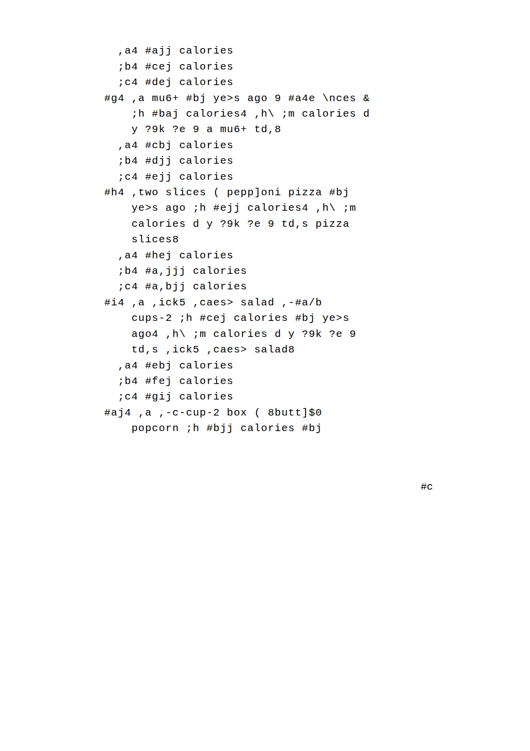,a4 #ajj calories ;b4 #cej calories ;c4 #dej calories #g4 ,a mu6+ #bj ye>s ago 9 #a4e \nces & ;h #baj calories4 ,h\ ;m calories d y ?9k ?e 9 a mu6+ td,8 ,a4 #cbj calories ;b4 #djj calories ;c4 #ejj calories #h4 ,two slices ( pepp]oni pizza #bj ye>s ago ;h #ejj calories4 ,h\ ;m calories d y ?9k ?e 9 td,s pizza slices8 ,a4 #hej calories ;b4 #a,jjj calories ;c4 #a,bjj calories #i4 ,a ,ick5 ,caes> salad ,-#a/b cups-2 ;h #cej calories #bj ye>s ago4 ,h\ ;m calories d y ?9k ?e 9 td,s ,ick5 ,caes> salad8 ,a4 #ebj calories ;b4 #fej calories ;c4 #gij calories #aj4 ,a ,-c-cup-2 box ( 8butt]$0 popcorn ;h #bjj calories #bj
#c